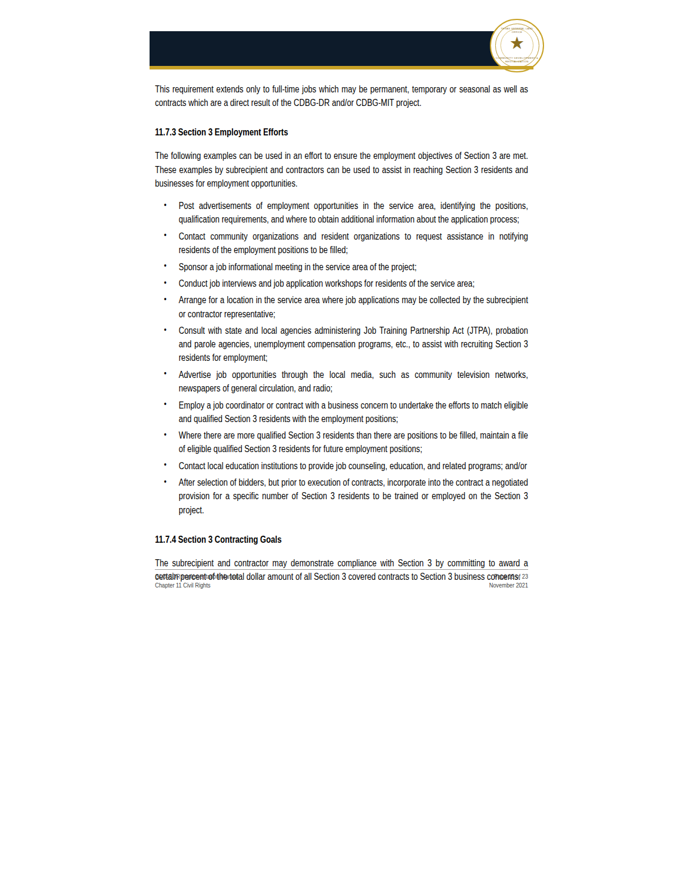TEXAS GENERAL LAND OFFICE
★
COMMUNITY DEVELOPMENT & REVITALIZATION
This requirement extends only to full-time jobs which may be permanent, temporary or seasonal as well as contracts which are a direct result of the CDBG-DR and/or CDBG-MIT project.
11.7.3 Section 3 Employment Efforts
The following examples can be used in an effort to ensure the employment objectives of Section 3 are met. These examples by subrecipient and contractors can be used to assist in reaching Section 3 residents and businesses for employment opportunities.
Post advertisements of employment opportunities in the service area, identifying the positions, qualification requirements, and where to obtain additional information about the application process;
Contact community organizations and resident organizations to request assistance in notifying residents of the employment positions to be filled;
Sponsor a job informational meeting in the service area of the project;
Conduct job interviews and job application workshops for residents of the service area;
Arrange for a location in the service area where job applications may be collected by the subrecipient or contractor representative;
Consult with state and local agencies administering Job Training Partnership Act (JTPA), probation and parole agencies, unemployment compensation programs, etc., to assist with recruiting Section 3 residents for employment;
Advertise job opportunities through the local media, such as community television networks, newspapers of general circulation, and radio;
Employ a job coordinator or contract with a business concern to undertake the efforts to match eligible and qualified Section 3 residents with the employment positions;
Where there are more qualified Section 3 residents than there are positions to be filled, maintain a file of eligible qualified Section 3 residents for future employment positions;
Contact local education institutions to provide job counseling, education, and related programs; and/or
After selection of bidders, but prior to execution of contracts, incorporate into the contract a negotiated provision for a specific number of Section 3 residents to be trained or employed on the Section 3 project.
11.7.4 Section 3 Contracting Goals
The subrecipient and contractor may demonstrate compliance with Section 3 by committing to award a certain percent of the total dollar amount of all Section 3 covered contracts to Section 3 business concerns.
GLO-CDR Implementation Manual
Page 15 of 23
Chapter 11 Civil Rights
November 2021